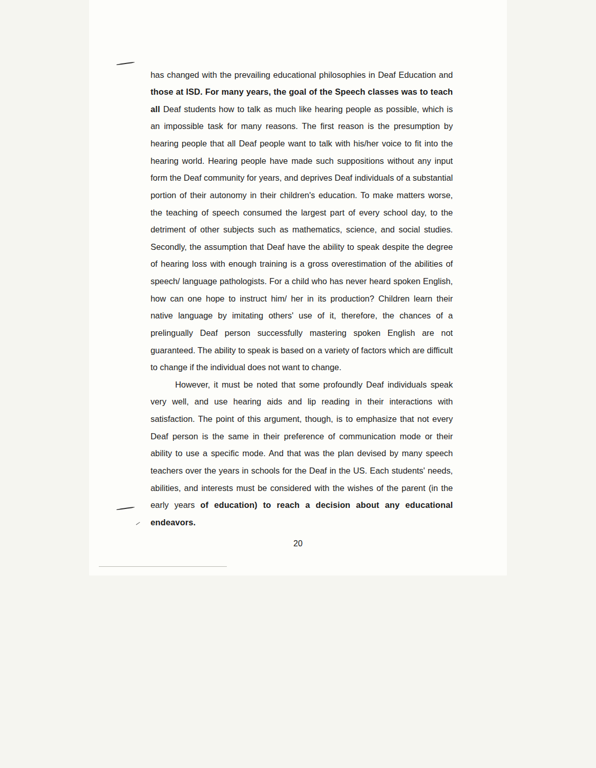has changed with the prevailing educational philosophies in Deaf Education and those at ISD. For many years, the goal of the Speech classes was to teach all Deaf students how to talk as much like hearing people as possible, which is an impossible task for many reasons. The first reason is the presumption by hearing people that all Deaf people want to talk with his/her voice to fit into the hearing world. Hearing people have made such suppositions without any input form the Deaf community for years, and deprives Deaf individuals of a substantial portion of their autonomy in their children's education. To make matters worse, the teaching of speech consumed the largest part of every school day, to the detriment of other subjects such as mathematics, science, and social studies. Secondly, the assumption that Deaf have the ability to speak despite the degree of hearing loss with enough training is a gross overestimation of the abilities of speech/ language pathologists. For a child who has never heard spoken English, how can one hope to instruct him/ her in its production? Children learn their native language by imitating others' use of it, therefore, the chances of a prelingually Deaf person successfully mastering spoken English are not guaranteed. The ability to speak is based on a variety of factors which are difficult to change if the individual does not want to change.
However, it must be noted that some profoundly Deaf individuals speak very well, and use hearing aids and lip reading in their interactions with satisfaction. The point of this argument, though, is to emphasize that not every Deaf person is the same in their preference of communication mode or their ability to use a specific mode. And that was the plan devised by many speech teachers over the years in schools for the Deaf in the US. Each students' needs, abilities, and interests must be considered with the wishes of the parent (in the early years of education) to reach a decision about any educational endeavors.
20